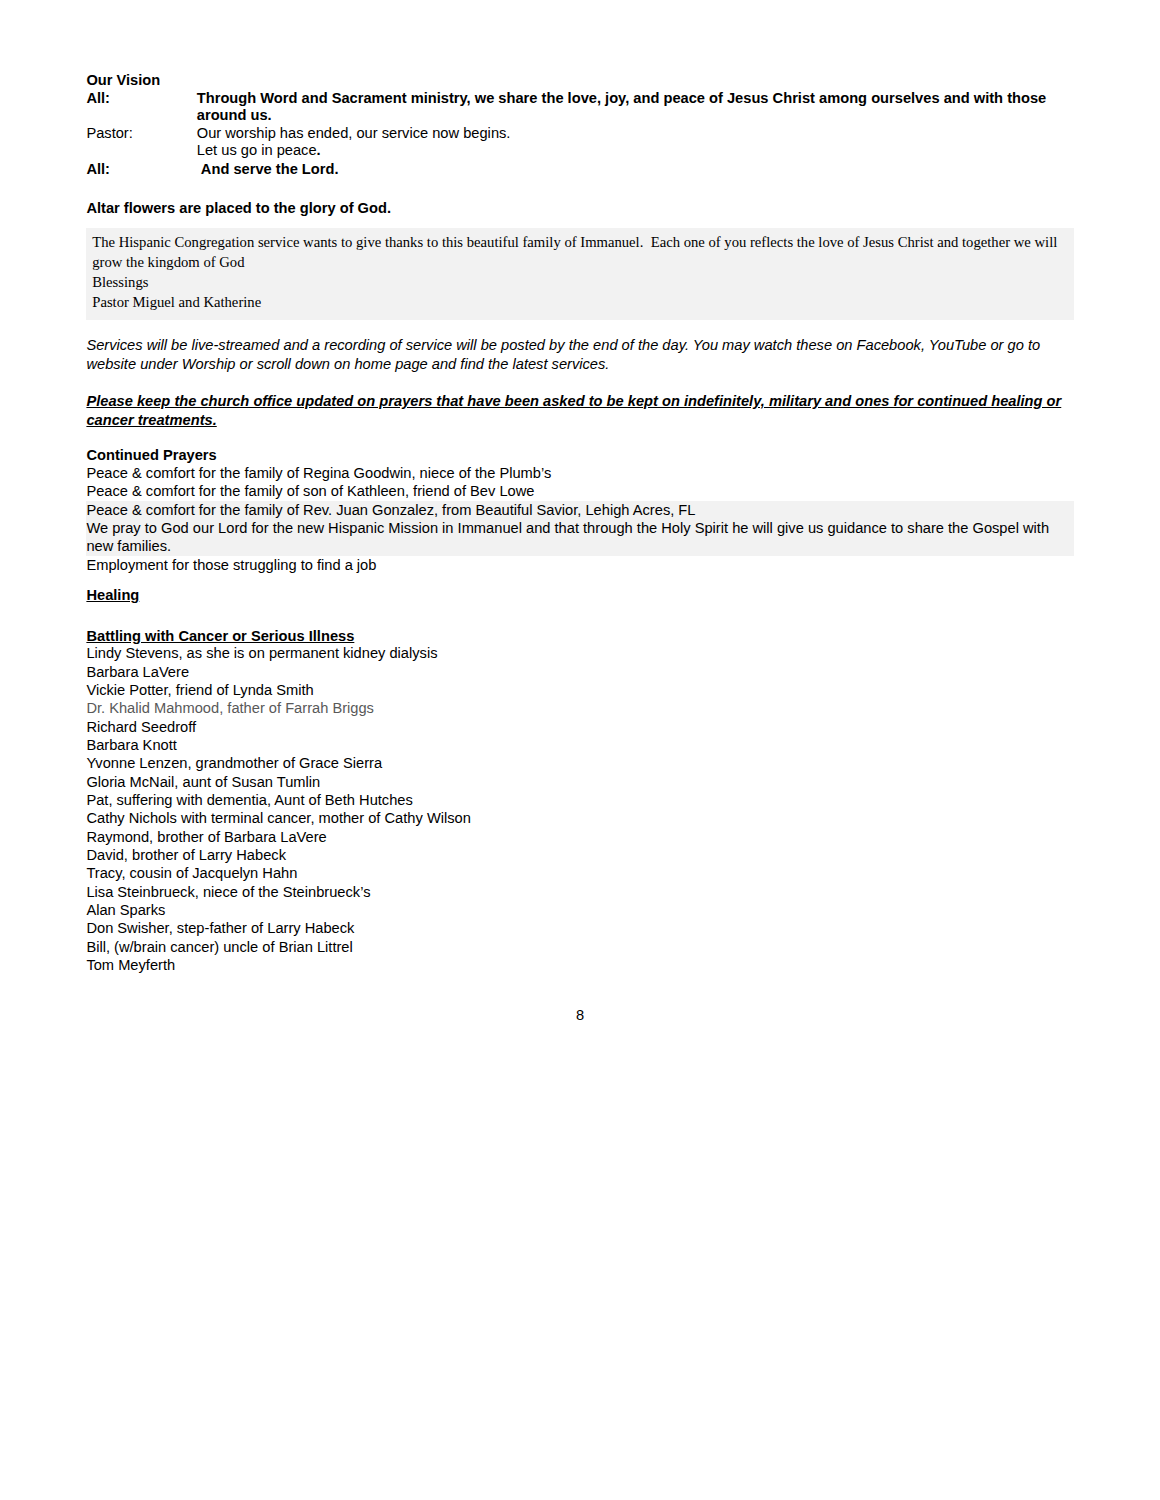| Our Vision | |
| All: | Through Word and Sacrament ministry, we share the love, joy, and peace of Jesus Christ among ourselves and with those around us. |
| Pastor: | Our worship has ended, our service now begins. Let us go in peace . |
| All: | And serve the Lord. |
Altar flowers are placed to the glory of God.
The Hispanic Congregation service wants to give thanks to this beautiful family of Immanuel. Each one of you reflects the love of Jesus Christ and together we will grow the kingdom of God
Blessings
Pastor Miguel and Katherine
Services will be live-streamed and a recording of service will be posted by the end of the day. You may watch these on Facebook, YouTube or go to website under Worship or scroll down on home page and find the latest services.
Please keep the church office updated on prayers that have been asked to be kept on indefinitely, military and ones for continued healing or cancer treatments.
Continued Prayers
Peace & comfort for the family of Regina Goodwin, niece of the Plumb’s
Peace & comfort for the family of son of Kathleen, friend of Bev Lowe
Peace & comfort for the family of Rev. Juan Gonzalez, from Beautiful Savior, Lehigh Acres, FL
We pray to God our Lord for the new Hispanic Mission in Immanuel and that through the Holy Spirit he will give us guidance to share the Gospel with new families.
Employment for those struggling to find a job
Healing
Battling with Cancer or Serious Illness
Lindy Stevens, as she is on permanent kidney dialysis
Barbara LaVere
Vickie Potter, friend of Lynda Smith
Dr. Khalid Mahmood, father of Farrah Briggs
Richard Seedroff
Barbara Knott
Yvonne Lenzen, grandmother of Grace Sierra
Gloria McNail, aunt of Susan Tumlin
Pat, suffering with dementia, Aunt of Beth Hutches
Cathy Nichols with terminal cancer, mother of Cathy Wilson
Raymond, brother of Barbara LaVere
David, brother of Larry Habeck
Tracy, cousin of Jacquelyn Hahn
Lisa Steinbrueck, niece of the Steinbrueck’s
Alan Sparks
Don Swisher, step-father of Larry Habeck
Bill, (w/brain cancer) uncle of Brian Littrel
Tom Meyferth
8